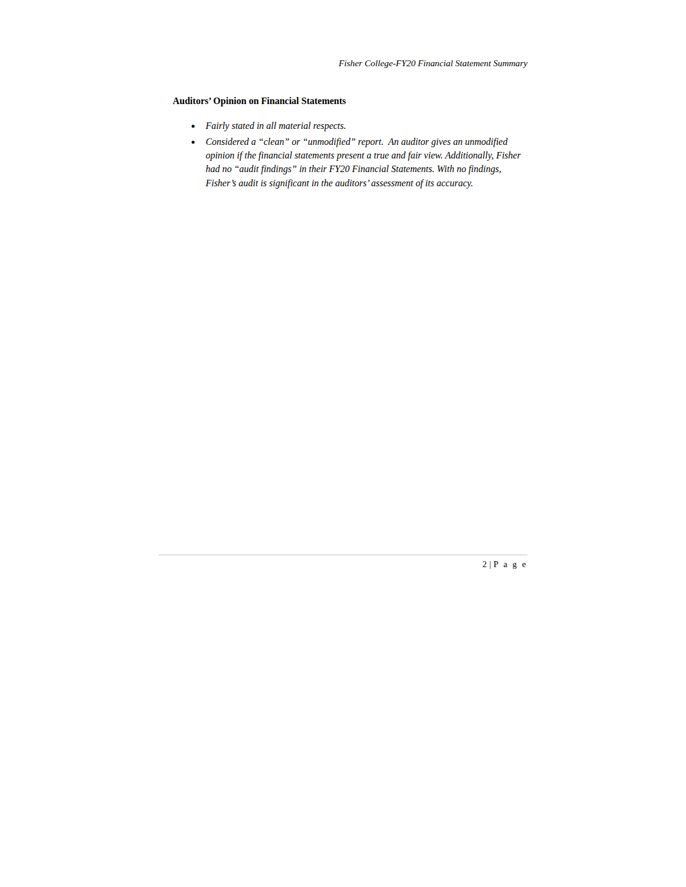Fisher College-FY20 Financial Statement Summary
Auditors’ Opinion on Financial Statements
Fairly stated in all material respects.
Considered a “clean” or “unmodified” report. An auditor gives an unmodified opinion if the financial statements present a true and fair view. Additionally, Fisher had no “audit findings” in their FY20 Financial Statements. With no findings, Fisher’s audit is significant in the auditors’ assessment of its accuracy.
2 | P a g e